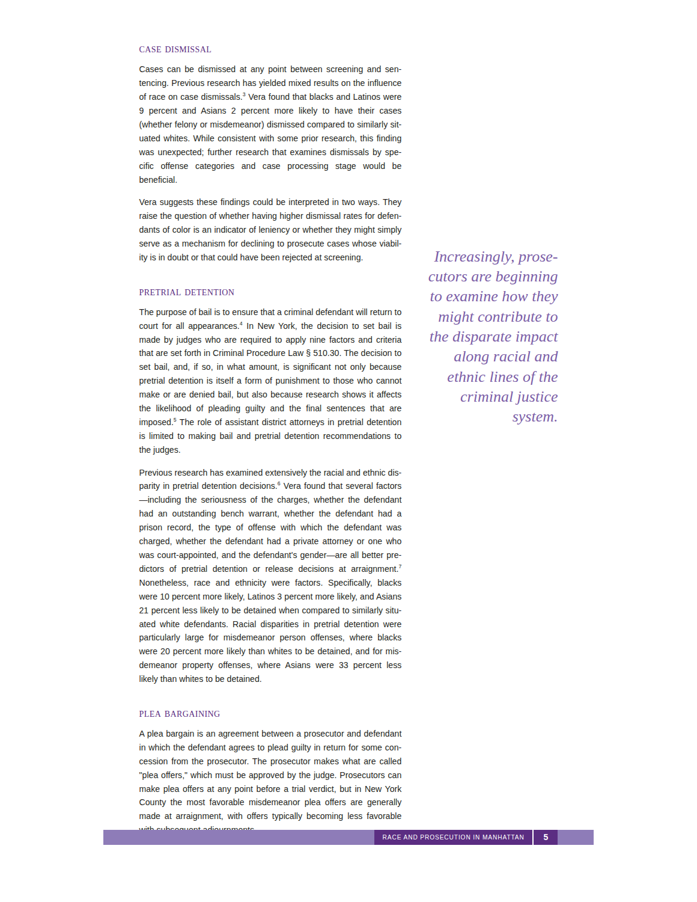Case dismissal
Cases can be dismissed at any point between screening and sentencing. Previous research has yielded mixed results on the influence of race on case dismissals.3 Vera found that blacks and Latinos were 9 percent and Asians 2 percent more likely to have their cases (whether felony or misdemeanor) dismissed compared to similarly situated whites. While consistent with some prior research, this finding was unexpected; further research that examines dismissals by specific offense categories and case processing stage would be beneficial.
Vera suggests these findings could be interpreted in two ways. They raise the question of whether having higher dismissal rates for defendants of color is an indicator of leniency or whether they might simply serve as a mechanism for declining to prosecute cases whose viability is in doubt or that could have been rejected at screening.
Pretrial Detention
The purpose of bail is to ensure that a criminal defendant will return to court for all appearances.4 In New York, the decision to set bail is made by judges who are required to apply nine factors and criteria that are set forth in Criminal Procedure Law § 510.30. The decision to set bail, and, if so, in what amount, is significant not only because pretrial detention is itself a form of punishment to those who cannot make or are denied bail, but also because research shows it affects the likelihood of pleading guilty and the final sentences that are imposed.5 The role of assistant district attorneys in pretrial detention is limited to making bail and pretrial detention recommendations to the judges.
Previous research has examined extensively the racial and ethnic disparity in pretrial detention decisions.6 Vera found that several factors—including the seriousness of the charges, whether the defendant had an outstanding bench warrant, whether the defendant had a prison record, the type of offense with which the defendant was charged, whether the defendant had a private attorney or one who was court-appointed, and the defendant's gender—are all better predictors of pretrial detention or release decisions at arraignment.7 Nonetheless, race and ethnicity were factors. Specifically, blacks were 10 percent more likely, Latinos 3 percent more likely, and Asians 21 percent less likely to be detained when compared to similarly situated white defendants. Racial disparities in pretrial detention were particularly large for misdemeanor person offenses, where blacks were 20 percent more likely than whites to be detained, and for misdemeanor property offenses, where Asians were 33 percent less likely than whites to be detained.
Plea Bargaining
A plea bargain is an agreement between a prosecutor and defendant in which the defendant agrees to plead guilty in return for some concession from the prosecutor. The prosecutor makes what are called "plea offers," which must be approved by the judge. Prosecutors can make plea offers at any point before a trial verdict, but in New York County the most favorable misdemeanor plea offers are generally made at arraignment, with offers typically becoming less favorable with subsequent adjournments.
Increasingly, prosecutors are beginning to examine how they might contribute to the disparate impact along racial and ethnic lines of the criminal justice system.
Race and Prosecution in Manhattan
5